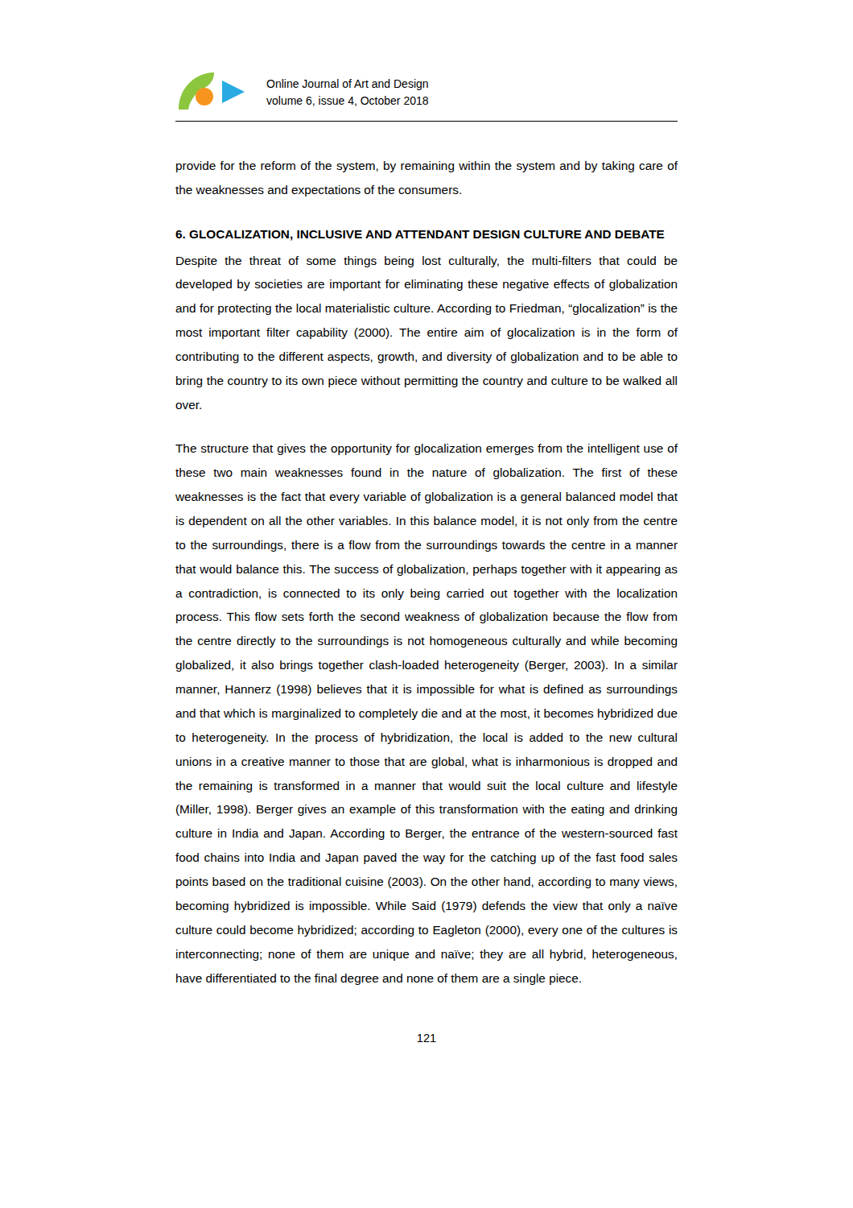Online Journal of Art and Design
volume 6, issue 4, October 2018
provide for the reform of the system, by remaining within the system and by taking care of the weaknesses and expectations of the consumers.
6. GLOCALIZATION, INCLUSIVE AND ATTENDANT DESIGN CULTURE AND DEBATE
Despite the threat of some things being lost culturally, the multi-filters that could be developed by societies are important for eliminating these negative effects of globalization and for protecting the local materialistic culture. According to Friedman, “glocalization” is the most important filter capability (2000). The entire aim of glocalization is in the form of contributing to the different aspects, growth, and diversity of globalization and to be able to bring the country to its own piece without permitting the country and culture to be walked all over.
The structure that gives the opportunity for glocalization emerges from the intelligent use of these two main weaknesses found in the nature of globalization. The first of these weaknesses is the fact that every variable of globalization is a general balanced model that is dependent on all the other variables. In this balance model, it is not only from the centre to the surroundings, there is a flow from the surroundings towards the centre in a manner that would balance this. The success of globalization, perhaps together with it appearing as a contradiction, is connected to its only being carried out together with the localization process. This flow sets forth the second weakness of globalization because the flow from the centre directly to the surroundings is not homogeneous culturally and while becoming globalized, it also brings together clash-loaded heterogeneity (Berger, 2003). In a similar manner, Hannerz (1998) believes that it is impossible for what is defined as surroundings and that which is marginalized to completely die and at the most, it becomes hybridized due to heterogeneity. In the process of hybridization, the local is added to the new cultural unions in a creative manner to those that are global, what is inharmonious is dropped and the remaining is transformed in a manner that would suit the local culture and lifestyle (Miller, 1998). Berger gives an example of this transformation with the eating and drinking culture in India and Japan. According to Berger, the entrance of the western-sourced fast food chains into India and Japan paved the way for the catching up of the fast food sales points based on the traditional cuisine (2003). On the other hand, according to many views, becoming hybridized is impossible. While Said (1979) defends the view that only a naïve culture could become hybridized; according to Eagleton (2000), every one of the cultures is interconnecting; none of them are unique and naïve; they are all hybrid, heterogeneous, have differentiated to the final degree and none of them are a single piece.
121